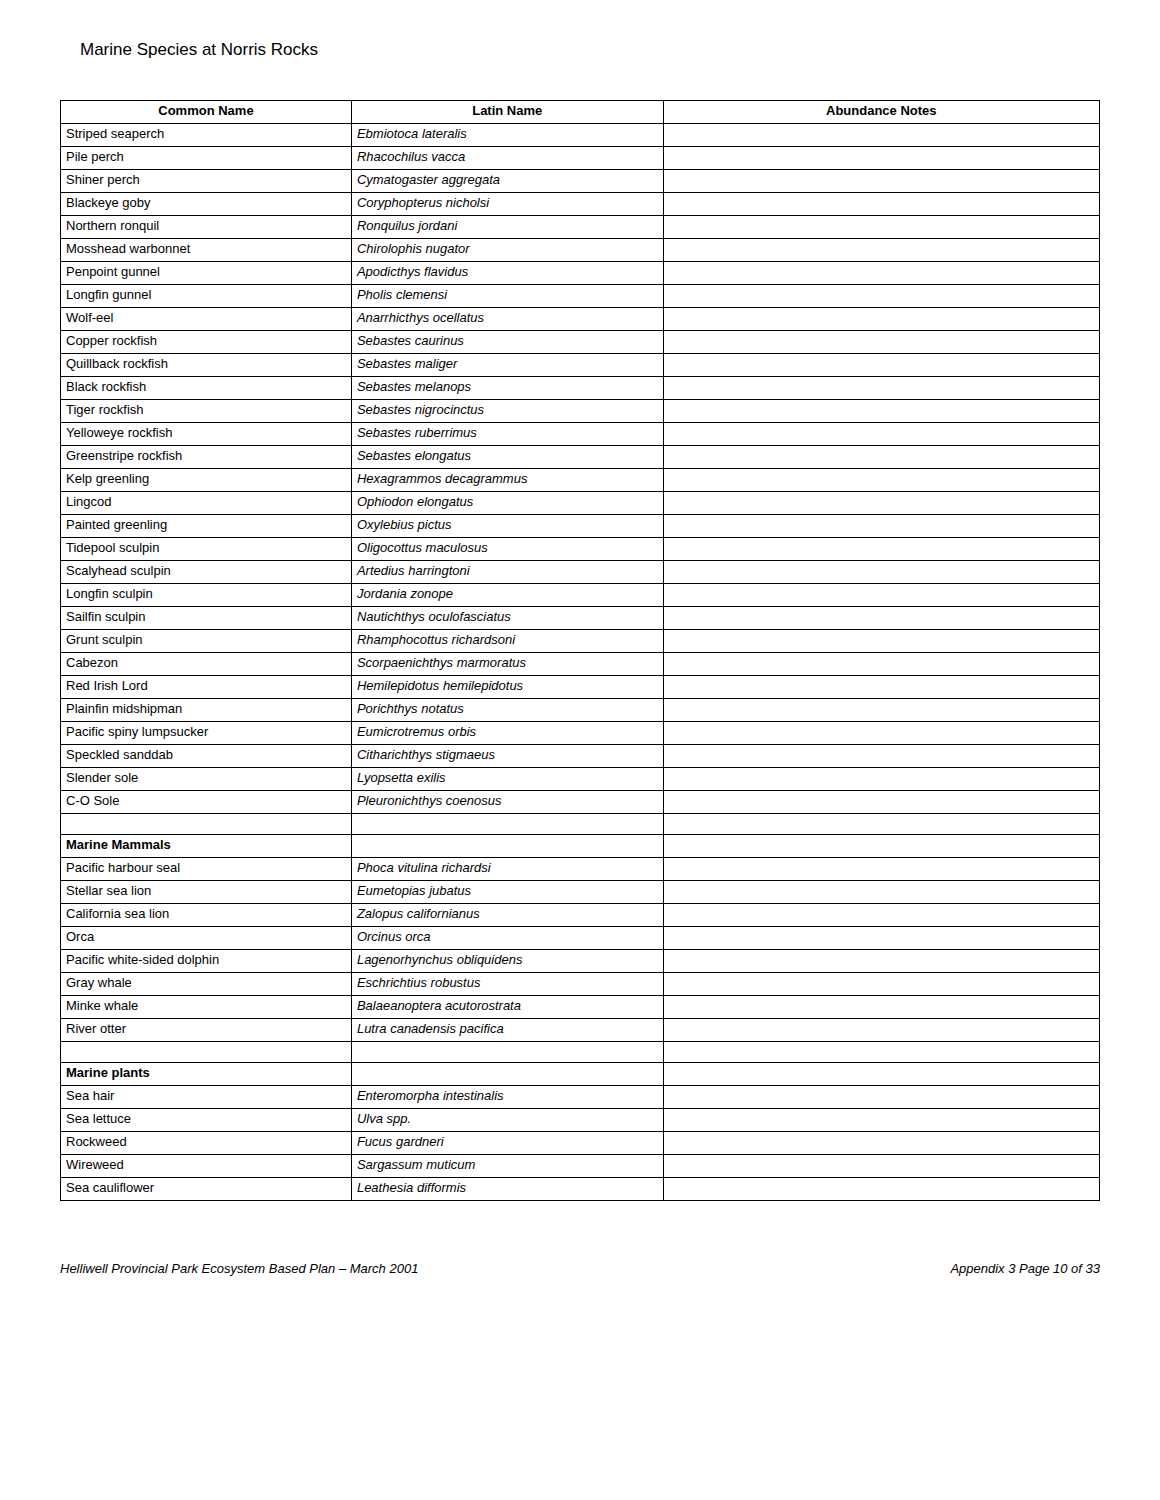Marine Species at Norris Rocks
| Common Name | Latin Name | Abundance Notes |
| --- | --- | --- |
| Striped seaperch | Ebmiotoca lateralis | |
| Pile perch | Rhacochilus vacca | |
| Shiner perch | Cymatogaster aggregata | |
| Blackeye goby | Coryphopterus nicholsi | |
| Northern ronquil | Ronquilus jordani | |
| Mosshead warbonnet | Chirolophis nugator | |
| Penpoint gunnel | Apodicthys flavidus | |
| Longfin gunnel | Pholis clemensi | |
| Wolf-eel | Anarrhicthys ocellatus | |
| Copper rockfish | Sebastes caurinus | |
| Quillback rockfish | Sebastes maliger | |
| Black rockfish | Sebastes melanops | |
| Tiger rockfish | Sebastes nigrocinctus | |
| Yelloweye rockfish | Sebastes ruberrimus | |
| Greenstripe rockfish | Sebastes elongatus | |
| Kelp greenling | Hexagrammos decagrammus | |
| Lingcod | Ophiodon elongatus | |
| Painted greenling | Oxylebius pictus | |
| Tidepool sculpin | Oligocottus maculosus | |
| Scalyhead sculpin | Artedius harringtoni | |
| Longfin sculpin | Jordania zonope | |
| Sailfin sculpin | Nautichthys oculofasciatus | |
| Grunt sculpin | Rhamphocottus richardsoni | |
| Cabezon | Scorpaenichthys marmoratus | |
| Red Irish Lord | Hemilepidotus hemilepidotus | |
| Plainfin midshipman | Porichthys notatus | |
| Pacific spiny lumpsucker | Eumicrotremus orbis | |
| Speckled sanddab | Citharichthys stigmaeus | |
| Slender sole | Lyopsetta exilis | |
| C-O Sole | Pleuronichthys coenosus | |
| Marine Mammals | | |
| Pacific harbour seal | Phoca vitulina richardsi | |
| Stellar sea lion | Eumetopias jubatus | |
| California sea lion | Zalopus californianus | |
| Orca | Orcinus orca | |
| Pacific white-sided dolphin | Lagenorhynchus obliquidens | |
| Gray whale | Eschrichtius robustus | |
| Minke whale | Balaeanoptera acutorostrata | |
| River otter | Lutra canadensis pacifica | |
| Marine plants | | |
| Sea hair | Enteromorpha intestinalis | |
| Sea lettuce | Ulva spp. | |
| Rockweed | Fucus gardneri | |
| Wireweed | Sargassum muticum | |
| Sea cauliflower | Leathesia difformis | |
Helliwell Provincial Park Ecosystem Based Plan – March 2001
Appendix 3 Page 10 of 33